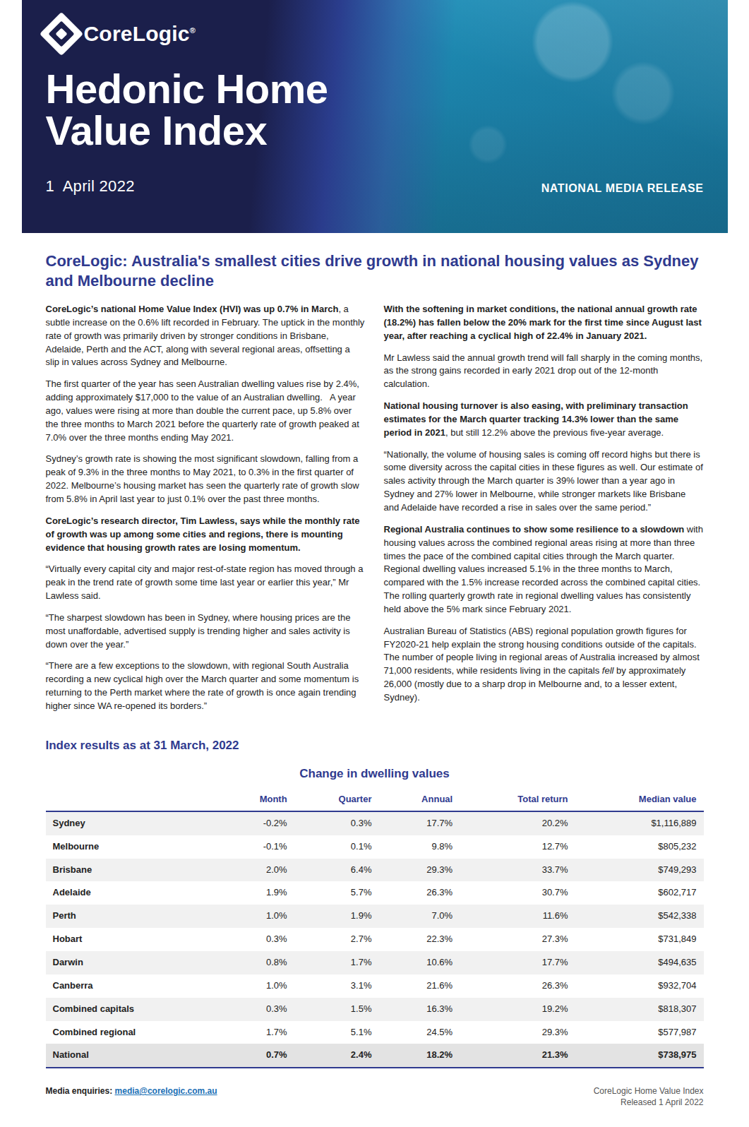CoreLogic®
Hedonic Home
Value Index
1 April 2022
NATIONAL MEDIA RELEASE
CoreLogic: Australia's smallest cities drive growth in national housing values as Sydney and Melbourne decline
CoreLogic’s national Home Value Index (HVI) was up 0.7% in March, a subtle increase on the 0.6% lift recorded in February. The uptick in the monthly rate of growth was primarily driven by stronger conditions in Brisbane, Adelaide, Perth and the ACT, along with several regional areas, offsetting a slip in values across Sydney and Melbourne.
The first quarter of the year has seen Australian dwelling values rise by 2.4%, adding approximately $17,000 to the value of an Australian dwelling. A year ago, values were rising at more than double the current pace, up 5.8% over the three months to March 2021 before the quarterly rate of growth peaked at 7.0% over the three months ending May 2021.
Sydney’s growth rate is showing the most significant slowdown, falling from a peak of 9.3% in the three months to May 2021, to 0.3% in the first quarter of 2022. Melbourne’s housing market has seen the quarterly rate of growth slow from 5.8% in April last year to just 0.1% over the past three months.
CoreLogic’s research director, Tim Lawless, says while the monthly rate of growth was up among some cities and regions, there is mounting evidence that housing growth rates are losing momentum.
“Virtually every capital city and major rest-of-state region has moved through a peak in the trend rate of growth some time last year or earlier this year,” Mr Lawless said.
“The sharpest slowdown has been in Sydney, where housing prices are the most unaffordable, advertised supply is trending higher and sales activity is down over the year.”
“There are a few exceptions to the slowdown, with regional South Australia recording a new cyclical high over the March quarter and some momentum is returning to the Perth market where the rate of growth is once again trending higher since WA re-opened its borders.”
With the softening in market conditions, the national annual growth rate (18.2%) has fallen below the 20% mark for the first time since August last year, after reaching a cyclical high of 22.4% in January 2021.
Mr Lawless said the annual growth trend will fall sharply in the coming months, as the strong gains recorded in early 2021 drop out of the 12-month calculation.
National housing turnover is also easing, with preliminary transaction estimates for the March quarter tracking 14.3% lower than the same period in 2021, but still 12.2% above the previous five-year average.
“Nationally, the volume of housing sales is coming off record highs but there is some diversity across the capital cities in these figures as well. Our estimate of sales activity through the March quarter is 39% lower than a year ago in Sydney and 27% lower in Melbourne, while stronger markets like Brisbane and Adelaide have recorded a rise in sales over the same period.”
Regional Australia continues to show some resilience to a slowdown with housing values across the combined regional areas rising at more than three times the pace of the combined capital cities through the March quarter. Regional dwelling values increased 5.1% in the three months to March, compared with the 1.5% increase recorded across the combined capital cities. The rolling quarterly growth rate in regional dwelling values has consistently held above the 5% mark since February 2021.
Australian Bureau of Statistics (ABS) regional population growth figures for FY2020-21 help explain the strong housing conditions outside of the capitals. The number of people living in regional areas of Australia increased by almost 71,000 residents, while residents living in the capitals fell by approximately 26,000 (mostly due to a sharp drop in Melbourne and, to a lesser extent, Sydney).
Index results as at 31 March, 2022
Change in dwelling values
| | Month | Quarter | Annual | Total return | Median value |
| --- | --- | --- | --- | --- | --- |
| Sydney | -0.2% | 0.3% | 17.7% | 20.2% | $1,116,889 |
| Melbourne | -0.1% | 0.1% | 9.8% | 12.7% | $805,232 |
| Brisbane | 2.0% | 6.4% | 29.3% | 33.7% | $749,293 |
| Adelaide | 1.9% | 5.7% | 26.3% | 30.7% | $602,717 |
| Perth | 1.0% | 1.9% | 7.0% | 11.6% | $542,338 |
| Hobart | 0.3% | 2.7% | 22.3% | 27.3% | $731,849 |
| Darwin | 0.8% | 1.7% | 10.6% | 17.7% | $494,635 |
| Canberra | 1.0% | 3.1% | 21.6% | 26.3% | $932,704 |
| Combined capitals | 0.3% | 1.5% | 16.3% | 19.2% | $818,307 |
| Combined regional | 1.7% | 5.1% | 24.5% | 29.3% | $577,987 |
| National | 0.7% | 2.4% | 18.2% | 21.3% | $738,975 |
Media enquiries: media@corelogic.com.au
CoreLogic Home Value Index
Released 1 April 2022